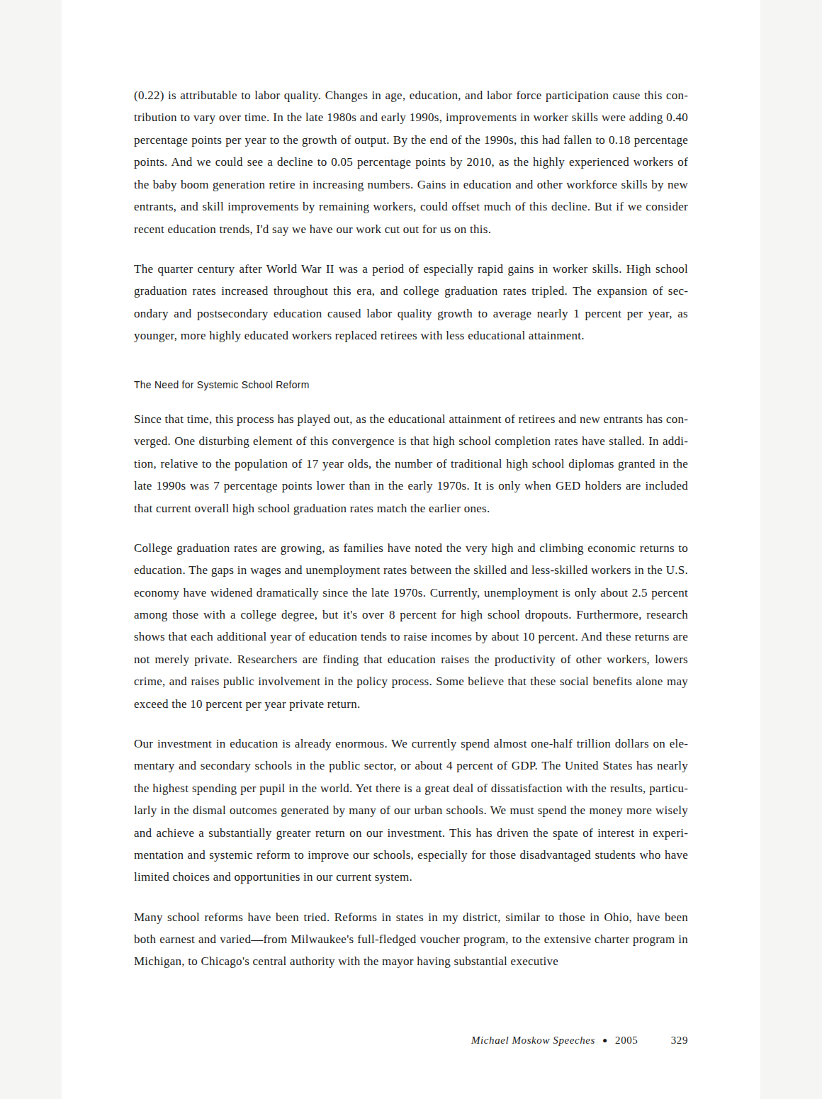(0.22) is attributable to labor quality. Changes in age, education, and labor force participation cause this contribution to vary over time. In the late 1980s and early 1990s, improvements in worker skills were adding 0.40 percentage points per year to the growth of output. By the end of the 1990s, this had fallen to 0.18 percentage points. And we could see a decline to 0.05 percentage points by 2010, as the highly experienced workers of the baby boom generation retire in increasing numbers. Gains in education and other workforce skills by new entrants, and skill improvements by remaining workers, could offset much of this decline. But if we consider recent education trends, I'd say we have our work cut out for us on this.
The quarter century after World War II was a period of especially rapid gains in worker skills. High school graduation rates increased throughout this era, and college graduation rates tripled. The expansion of secondary and postsecondary education caused labor quality growth to average nearly 1 percent per year, as younger, more highly educated workers replaced retirees with less educational attainment.
The Need for Systemic School Reform
Since that time, this process has played out, as the educational attainment of retirees and new entrants has converged. One disturbing element of this convergence is that high school completion rates have stalled. In addition, relative to the population of 17 year olds, the number of traditional high school diplomas granted in the late 1990s was 7 percentage points lower than in the early 1970s. It is only when GED holders are included that current overall high school graduation rates match the earlier ones.
College graduation rates are growing, as families have noted the very high and climbing economic returns to education. The gaps in wages and unemployment rates between the skilled and less-skilled workers in the U.S. economy have widened dramatically since the late 1970s. Currently, unemployment is only about 2.5 percent among those with a college degree, but it's over 8 percent for high school dropouts. Furthermore, research shows that each additional year of education tends to raise incomes by about 10 percent. And these returns are not merely private. Researchers are finding that education raises the productivity of other workers, lowers crime, and raises public involvement in the policy process. Some believe that these social benefits alone may exceed the 10 percent per year private return.
Our investment in education is already enormous. We currently spend almost one-half trillion dollars on elementary and secondary schools in the public sector, or about 4 percent of GDP. The United States has nearly the highest spending per pupil in the world. Yet there is a great deal of dissatisfaction with the results, particularly in the dismal outcomes generated by many of our urban schools. We must spend the money more wisely and achieve a substantially greater return on our investment. This has driven the spate of interest in experimentation and systemic reform to improve our schools, especially for those disadvantaged students who have limited choices and opportunities in our current system.
Many school reforms have been tried. Reforms in states in my district, similar to those in Ohio, have been both earnest and varied—from Milwaukee's full-fledged voucher program, to the extensive charter program in Michigan, to Chicago's central authority with the mayor having substantial executive
Michael Moskow Speeches●2005329